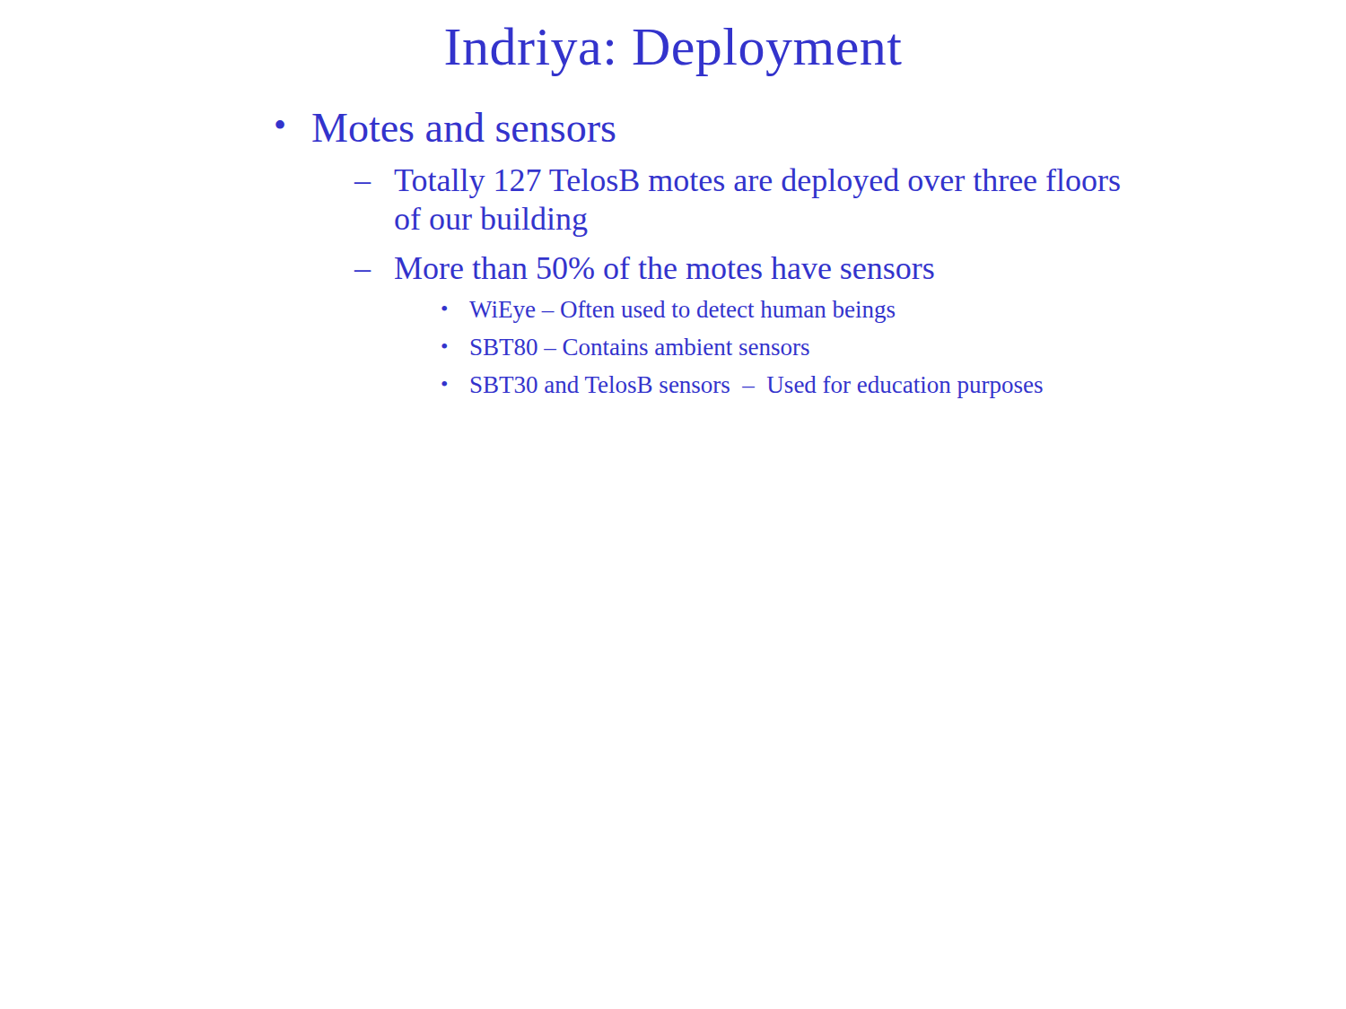Indriya: Deployment
Motes and sensors
Totally 127 TelosB motes are deployed over three floors of our building
More than 50% of the motes have sensors
WiEye – Often used to detect human beings
SBT80 – Contains ambient sensors
SBT30 and TelosB sensors – Used for education purposes